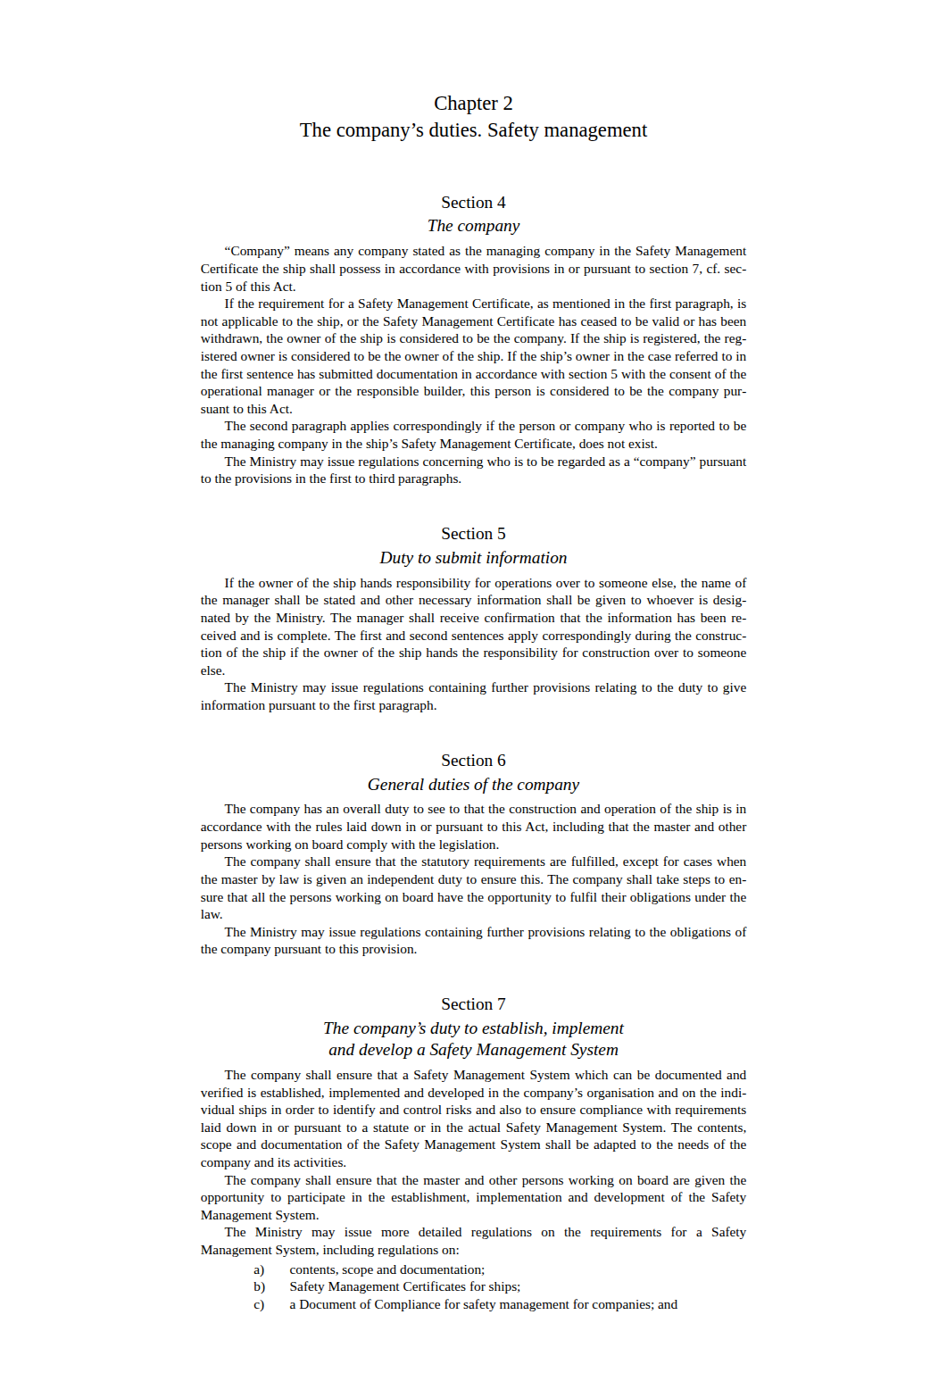Chapter 2 The company’s duties. Safety management
Section 4
The company
“Company” means any company stated as the managing company in the Safety Management Certificate the ship shall possess in accordance with provisions in or pursuant to section 7, cf. section 5 of this Act.
If the requirement for a Safety Management Certificate, as mentioned in the first paragraph, is not applicable to the ship, or the Safety Management Certificate has ceased to be valid or has been withdrawn, the owner of the ship is considered to be the company. If the ship is registered, the registered owner is considered to be the owner of the ship. If the ship’s owner in the case referred to in the first sentence has submitted documentation in accordance with section 5 with the consent of the operational manager or the responsible builder, this person is considered to be the company pursuant to this Act.
The second paragraph applies correspondingly if the person or company who is reported to be the managing company in the ship’s Safety Management Certificate, does not exist.
The Ministry may issue regulations concerning who is to be regarded as a “company” pursuant to the provisions in the first to third paragraphs.
Section 5
Duty to submit information
If the owner of the ship hands responsibility for operations over to someone else, the name of the manager shall be stated and other necessary information shall be given to whoever is designated by the Ministry. The manager shall receive confirmation that the information has been received and is complete. The first and second sentences apply correspondingly during the construction of the ship if the owner of the ship hands the responsibility for construction over to someone else.
The Ministry may issue regulations containing further provisions relating to the duty to give information pursuant to the first paragraph.
Section 6
General duties of the company
The company has an overall duty to see to that the construction and operation of the ship is in accordance with the rules laid down in or pursuant to this Act, including that the master and other persons working on board comply with the legislation.
The company shall ensure that the statutory requirements are fulfilled, except for cases when the master by law is given an independent duty to ensure this. The company shall take steps to ensure that all the persons working on board have the opportunity to fulfil their obligations under the law.
The Ministry may issue regulations containing further provisions relating to the obligations of the company pursuant to this provision.
Section 7
The company’s duty to establish, implement and develop a Safety Management System
The company shall ensure that a Safety Management System which can be documented and verified is established, implemented and developed in the company’s organisation and on the individual ships in order to identify and control risks and also to ensure compliance with requirements laid down in or pursuant to a statute or in the actual Safety Management System. The contents, scope and documentation of the Safety Management System shall be adapted to the needs of the company and its activities.
The company shall ensure that the master and other persons working on board are given the opportunity to participate in the establishment, implementation and development of the Safety Management System.
The Ministry may issue more detailed regulations on the requirements for a Safety Management System, including regulations on:
a) contents, scope and documentation;
b) Safety Management Certificates for ships;
c) a Document of Compliance for safety management for companies; and